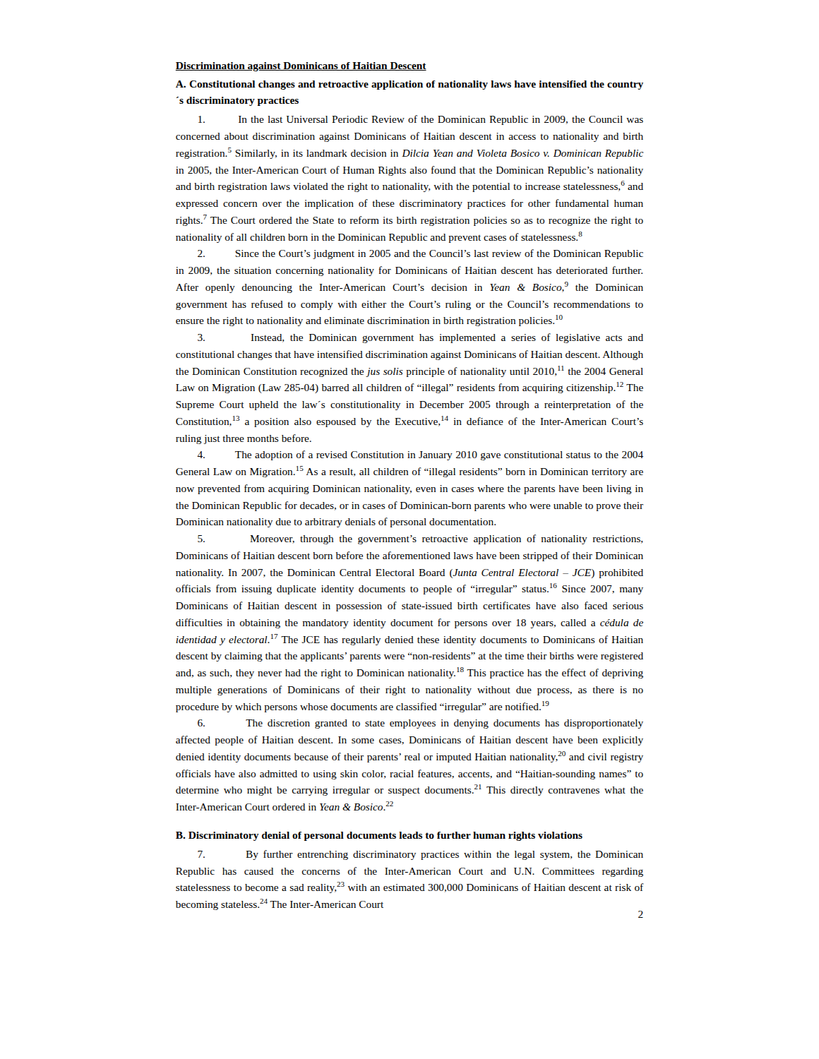Discrimination against Dominicans of Haitian Descent
A. Constitutional changes and retroactive application of nationality laws have intensified the country´s discriminatory practices
1. In the last Universal Periodic Review of the Dominican Republic in 2009, the Council was concerned about discrimination against Dominicans of Haitian descent in access to nationality and birth registration.5 Similarly, in its landmark decision in Dilcia Yean and Violeta Bosico v. Dominican Republic in 2005, the Inter-American Court of Human Rights also found that the Dominican Republic’s nationality and birth registration laws violated the right to nationality, with the potential to increase statelessness,6 and expressed concern over the implication of these discriminatory practices for other fundamental human rights.7 The Court ordered the State to reform its birth registration policies so as to recognize the right to nationality of all children born in the Dominican Republic and prevent cases of statelessness.8
2. Since the Court’s judgment in 2005 and the Council’s last review of the Dominican Republic in 2009, the situation concerning nationality for Dominicans of Haitian descent has deteriorated further. After openly denouncing the Inter-American Court’s decision in Yean & Bosico,9 the Dominican government has refused to comply with either the Court’s ruling or the Council’s recommendations to ensure the right to nationality and eliminate discrimination in birth registration policies.10
3. Instead, the Dominican government has implemented a series of legislative acts and constitutional changes that have intensified discrimination against Dominicans of Haitian descent. Although the Dominican Constitution recognized the jus solis principle of nationality until 2010,11 the 2004 General Law on Migration (Law 285-04) barred all children of “illegal” residents from acquiring citizenship.12 The Supreme Court upheld the law´s constitutionality in December 2005 through a reinterpretation of the Constitution,13 a position also espoused by the Executive,14 in defiance of the Inter-American Court’s ruling just three months before.
4. The adoption of a revised Constitution in January 2010 gave constitutional status to the 2004 General Law on Migration.15 As a result, all children of “illegal residents” born in Dominican territory are now prevented from acquiring Dominican nationality, even in cases where the parents have been living in the Dominican Republic for decades, or in cases of Dominican-born parents who were unable to prove their Dominican nationality due to arbitrary denials of personal documentation.
5. Moreover, through the government’s retroactive application of nationality restrictions, Dominicans of Haitian descent born before the aforementioned laws have been stripped of their Dominican nationality. In 2007, the Dominican Central Electoral Board (Junta Central Electoral – JCE) prohibited officials from issuing duplicate identity documents to people of “irregular” status.16 Since 2007, many Dominicans of Haitian descent in possession of state-issued birth certificates have also faced serious difficulties in obtaining the mandatory identity document for persons over 18 years, called a cédula de identidad y electoral.17 The JCE has regularly denied these identity documents to Dominicans of Haitian descent by claiming that the applicants’ parents were “non-residents” at the time their births were registered and, as such, they never had the right to Dominican nationality.18 This practice has the effect of depriving multiple generations of Dominicans of their right to nationality without due process, as there is no procedure by which persons whose documents are classified “irregular” are notified.19
6. The discretion granted to state employees in denying documents has disproportionately affected people of Haitian descent. In some cases, Dominicans of Haitian descent have been explicitly denied identity documents because of their parents’ real or imputed Haitian nationality,20 and civil registry officials have also admitted to using skin color, racial features, accents, and “Haitian-sounding names” to determine who might be carrying irregular or suspect documents.21 This directly contravenes what the Inter-American Court ordered in Yean & Bosico.22
B. Discriminatory denial of personal documents leads to further human rights violations
7. By further entrenching discriminatory practices within the legal system, the Dominican Republic has caused the concerns of the Inter-American Court and U.N. Committees regarding statelessness to become a sad reality,23 with an estimated 300,000 Dominicans of Haitian descent at risk of becoming stateless.24 The Inter-American Court
2